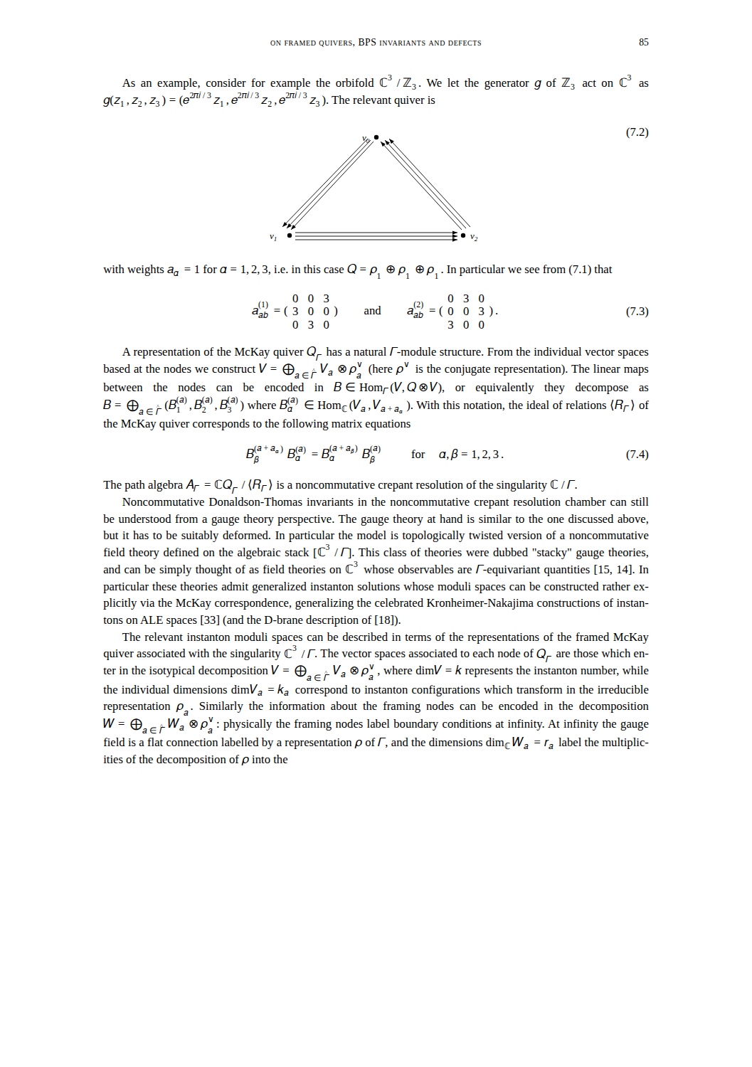on framed quivers, BPS invariants and defects 85
As an example, consider for example the orbifold ℂ3/ℤ3. We let the generator g of ℤ3 act on ℂ3 as g(z1,z2,z3)=(e2πi/3z1,e2πi/3z2,e2πi/3z3). The relevant quiver is
(7.2) v0 v1 v2
with weights aα=1 for α=1,2,3, i.e. in this case Q=ρ1⊕ρ1⊕ρ1. In particular we see from (7.1) that
(7.3) aab(1) = ( 003 300 030 ) and aab(2) = ( 030 003 300 ) .
A representation of the McKay quiver QΓ has a natural Γ-module structure. From the individual vector spaces based at the nodes we construct V=⨁a∈Γ^Va⊗ρa∨ (here ρ∨ is the conjugate representation). The linear maps between the nodes can be encoded in B∈HomΓ(V,Q⊗V), or equivalently they decompose as B=⨁a∈Γ^(B1(a),B2(a),B3(a)) where Bα(a)∈Homℂ(Va,Va+aα). With this notation, the ideal of relations ⟨RΓ⟩ of the McKay quiver corresponds to the following matrix equations
(7.4) Bβ(a+aα) Bα(a) = Bα(a+aβ) Bβ(a) for α,β=1,2,3 .
The path algebra AΓ=ℂQΓ/⟨RΓ⟩ is a noncommutative crepant resolution of the singularity ℂ/Γ.
Noncommutative Donaldson-Thomas invariants in the noncommutative crepant resolution chamber can still be understood from a gauge theory perspective. The gauge theory at hand is similar to the one discussed above, but it has to be suitably deformed. In particular the model is topologically twisted version of a noncommutative field theory defined on the algebraic stack [ℂ3/Γ]. This class of theories were dubbed "stacky" gauge theories, and can be simply thought of as field theories on ℂ3 whose observables are Γ-equivariant quantities [15, 14]. In particular these theories admit generalized instanton solutions whose moduli spaces can be constructed rather explicitly via the McKay correspondence, generalizing the celebrated Kronheimer-Nakajima constructions of instantons on ALE spaces [33] (and the D-brane description of [18]).
The relevant instanton moduli spaces can be described in terms of the representations of the framed McKay quiver associated with the singularity ℂ3/Γ. The vector spaces associated to each node of QΓ are those which enter in the isotypical decomposition V=⨁a∈Γ^Va⊗ρa∨, where dimV=k represents the instanton number, while the individual dimensions dimVa=ka correspond to instanton configurations which transform in the irreducible representation ρa. Similarly the information about the framing nodes can be encoded in the decomposition W=⨁a∈Γ^Wa⊗ρa∨: physically the framing nodes label boundary conditions at infinity. At infinity the gauge field is a flat connection labelled by a representation ρ of Γ, and the dimensions dimℂWa=ra label the multiplicities of the decomposition of ρ into the